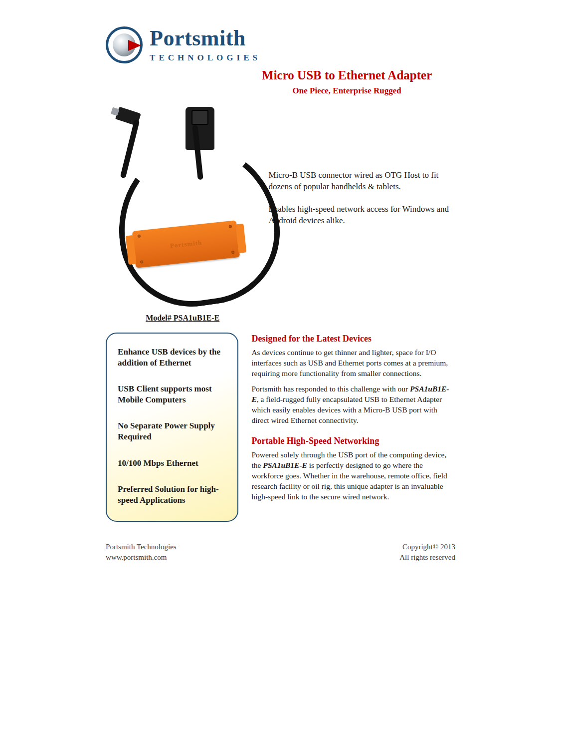Portsmith
TECHNOLOGIES
Micro USB to Ethernet Adapter
One Piece, Enterprise Rugged
Portsmith
Model# PSA1uB1E-E
Micro-B USB connector wired as OTG Host to fit dozens of popular handhelds & tablets.
Enables high-speed network access for Windows and Android devices alike.
Enhance USB devices by the addition of Ethernet
USB Client supports most Mobile Computers
No Separate Power Supply Required
10/100 Mbps Ethernet
Preferred Solution for high-speed Applications
Designed for the Latest Devices
As devices continue to get thinner and lighter, space for I/O interfaces such as USB and Ethernet ports comes at a premium, requiring more functionality from smaller connections.
Portsmith has responded to this challenge with our PSA1uB1E-E, a field-rugged fully encapsulated USB to Ethernet Adapter which easily enables devices with a Micro-B USB port with direct wired Ethernet connectivity.
Portable High-Speed Networking
Powered solely through the USB port of the computing device, the PSA1uB1E-E is perfectly designed to go where the workforce goes. Whether in the warehouse, remote office, field research facility or oil rig, this unique adapter is an invaluable high-speed link to the secure wired network.
Portsmith Technologies
www.portsmith.com
Copyright© 2013
All rights reserved